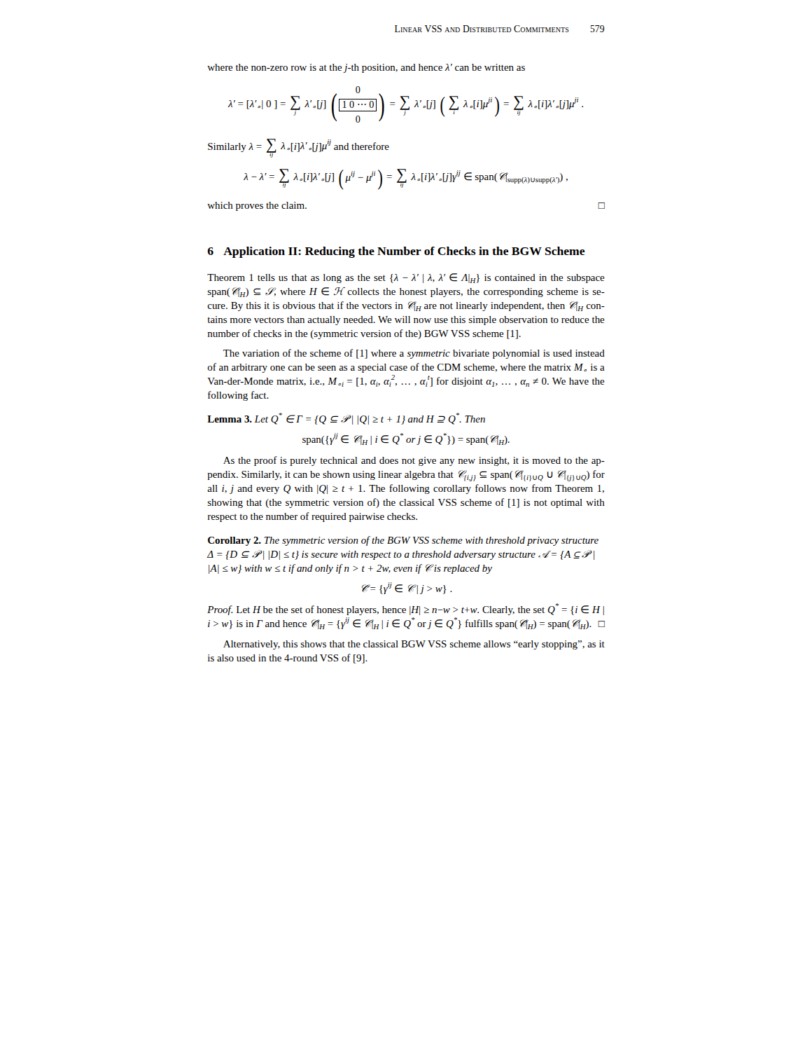Linear VSS and Distributed Commitments 579
where the non-zero row is at the j-th position, and hence λ′ can be written as
λ′ = [λ′∘| 0 ] = ∑j λ′∘[j] ( 0 1 0 ⋯ 0 0 ) = ∑j λ′∘[j] ( ∑i λ∘[i]μji ) = ∑ij λ∘[i]λ′∘[j]μji .
Similarly λ = ∑ij λ∘[i]λ′∘[j]μij and therefore
λ − λ′ = ∑ij λ∘[i]λ′∘[j] ( μij − μji ) = ∑ij λ∘[i]λ′∘[j]γij ∈ span(𝒞|supp(λ)∪supp(λ′)) ,
which proves the claim. □
6 Application II: Reducing the Number of Checks in the BGW Scheme
Theorem 1 tells us that as long as the set {λ − λ′ | λ, λ′ ∈ Λ|H} is contained in the subspace span(𝒞|H) ⊆ 𝒮, where H ∈ ℋ collects the honest players, the corresponding scheme is secure. By this it is obvious that if the vectors in 𝒞|H are not linearly independent, then 𝒞|H contains more vectors than actually needed. We will now use this simple observation to reduce the number of checks in the (symmetric version of the) BGW VSS scheme [1].
The variation of the scheme of [1] where a symmetric bivariate polynomial is used instead of an arbitrary one can be seen as a special case of the CDM scheme, where the matrix M∘ is a Van-der-Monde matrix, i.e., M∘i = [1, αi, αi2, … , αit] for disjoint α1, … , αn ≠ 0. We have the following fact.
Lemma 3. Let Q* ∈ Γ = {Q ⊆ 𝒫 | |Q| ≥ t + 1} and H ⊇ Q*. Then
span({γij ∈ 𝒞|H | i ∈ Q* or j ∈ Q*}) = span(𝒞|H).
As the proof is purely technical and does not give any new insight, it is moved to the appendix. Similarly, it can be shown using linear algebra that 𝒞{i,j} ⊆ span(𝒞|{i}∪Q ∪ 𝒞|{j}∪Q) for all i, j and every Q with |Q| ≥ t + 1. The following corollary follows now from Theorem 1, showing that (the symmetric version of) the classical VSS scheme of [1] is not optimal with respect to the number of required pairwise checks.
Corollary 2. The symmetric version of the BGW VSS scheme with threshold privacy structure Δ = {D ⊆ 𝒫 | |D| ≤ t} is secure with respect to a threshold adversary structure 𝒜 = {A ⊆ 𝒫 | |A| ≤ w} with w ≤ t if and only if n > t + 2w, even if 𝒞 is replaced by
𝒞̄ = {γij ∈ 𝒞 | j > w} .
Proof. Let H be the set of honest players, hence |H| ≥ n−w > t+w. Clearly, the set Q* = {i ∈ H | i > w} is in Γ and hence 𝒞̄|H = {γij ∈ 𝒞|H | i ∈ Q* or j ∈ Q*} fulfills span(𝒞̄|H) = span(𝒞|H). □
Alternatively, this shows that the classical BGW VSS scheme allows “early stopping”, as it is also used in the 4-round VSS of [9].